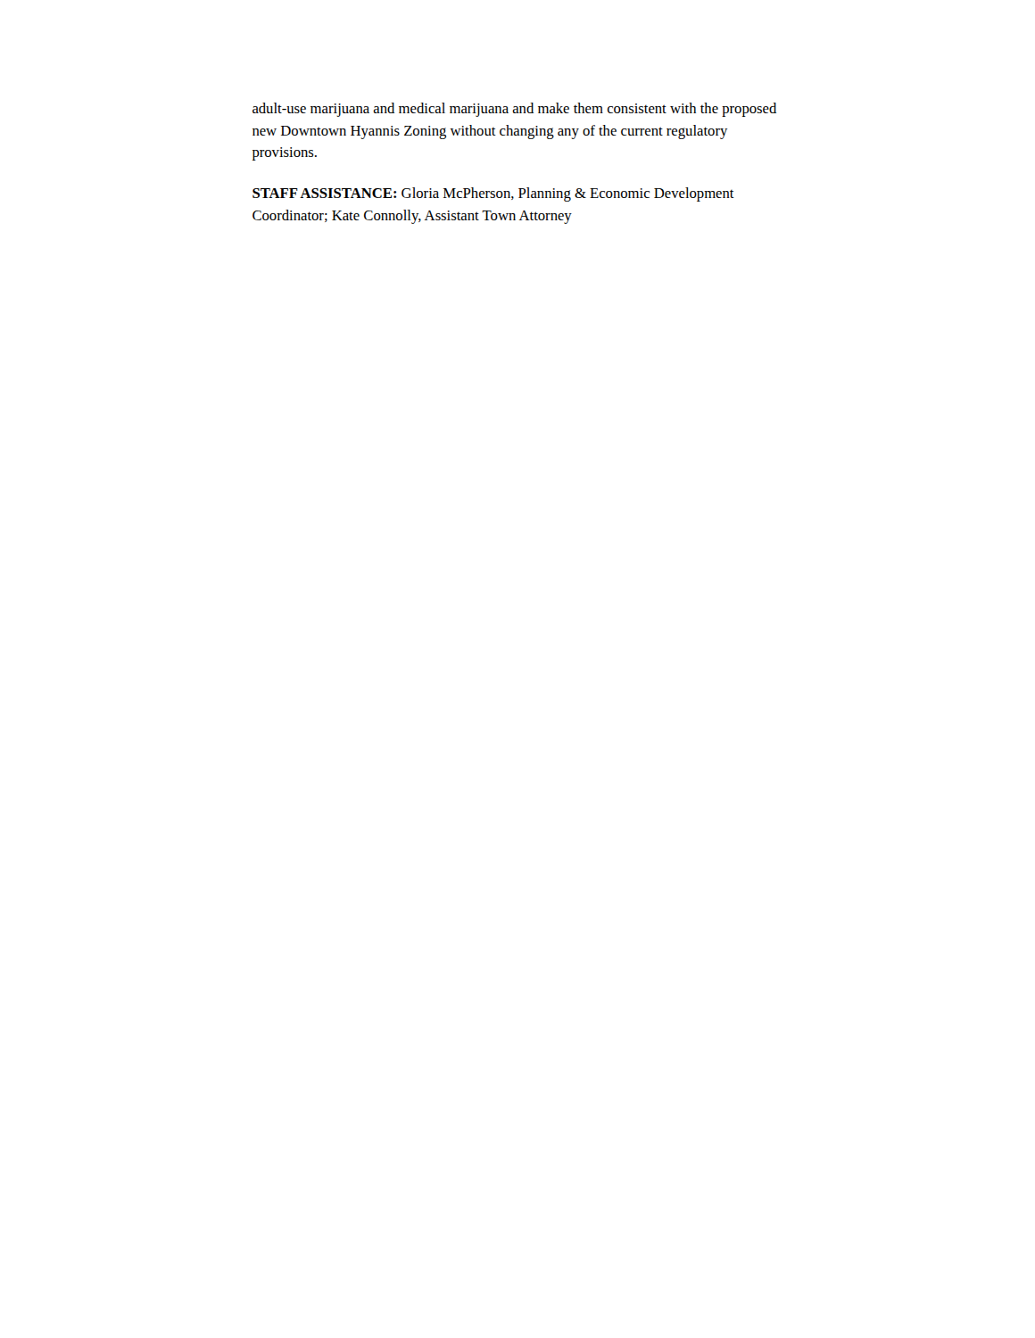adult-use marijuana and medical marijuana and make them consistent with the proposed new Downtown Hyannis Zoning without changing any of the current regulatory provisions.
STAFF ASSISTANCE: Gloria McPherson, Planning & Economic Development Coordinator; Kate Connolly, Assistant Town Attorney